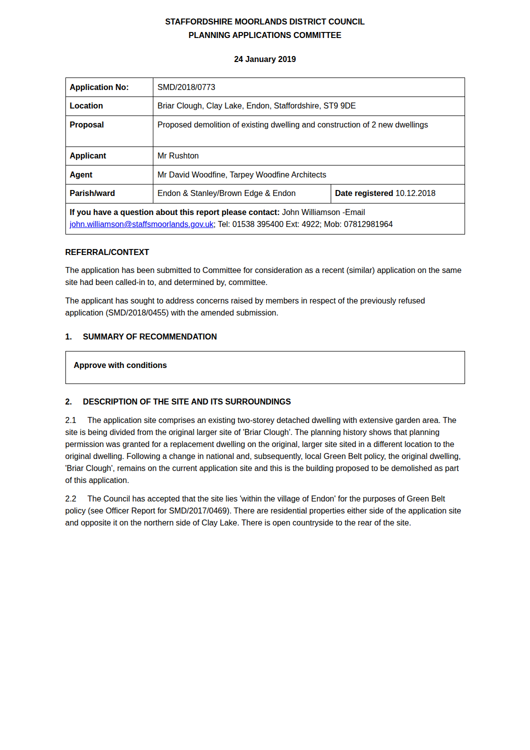STAFFORDSHIRE MOORLANDS DISTRICT COUNCIL
PLANNING APPLICATIONS COMMITTEE
24 January 2019
| Application No: | SMD/2018/0773 |
| Location | Briar Clough, Clay Lake, Endon, Staffordshire, ST9 9DE |
| Proposal | Proposed demolition of existing dwelling and construction of 2 new dwellings |
| Applicant | Mr Rushton |
| Agent | Mr David Woodfine, Tarpey Woodfine Architects |
| Parish/ward | Endon & Stanley/Brown Edge & Endon | Date registered 10.12.2018 |
| If you have a question about this report please contact: John Williamson -Email john.williamson@staffsmoorlands.gov.uk ; Tel: 01538 395400 Ext: 4922; Mob: 07812981964 |
REFERRAL/CONTEXT
The application has been submitted to Committee for consideration as a recent (similar) application on the same site had been called-in to, and determined by, committee.
The applicant has sought to address concerns raised by members in respect of the previously refused application (SMD/2018/0455) with the amended submission.
1. SUMMARY OF RECOMMENDATION
Approve with conditions
2. DESCRIPTION OF THE SITE AND ITS SURROUNDINGS
2.1 The application site comprises an existing two-storey detached dwelling with extensive garden area. The site is being divided from the original larger site of 'Briar Clough'. The planning history shows that planning permission was granted for a replacement dwelling on the original, larger site sited in a different location to the original dwelling. Following a change in national and, subsequently, local Green Belt policy, the original dwelling, 'Briar Clough', remains on the current application site and this is the building proposed to be demolished as part of this application.
2.2 The Council has accepted that the site lies 'within the village of Endon' for the purposes of Green Belt policy (see Officer Report for SMD/2017/0469). There are residential properties either side of the application site and opposite it on the northern side of Clay Lake. There is open countryside to the rear of the site.